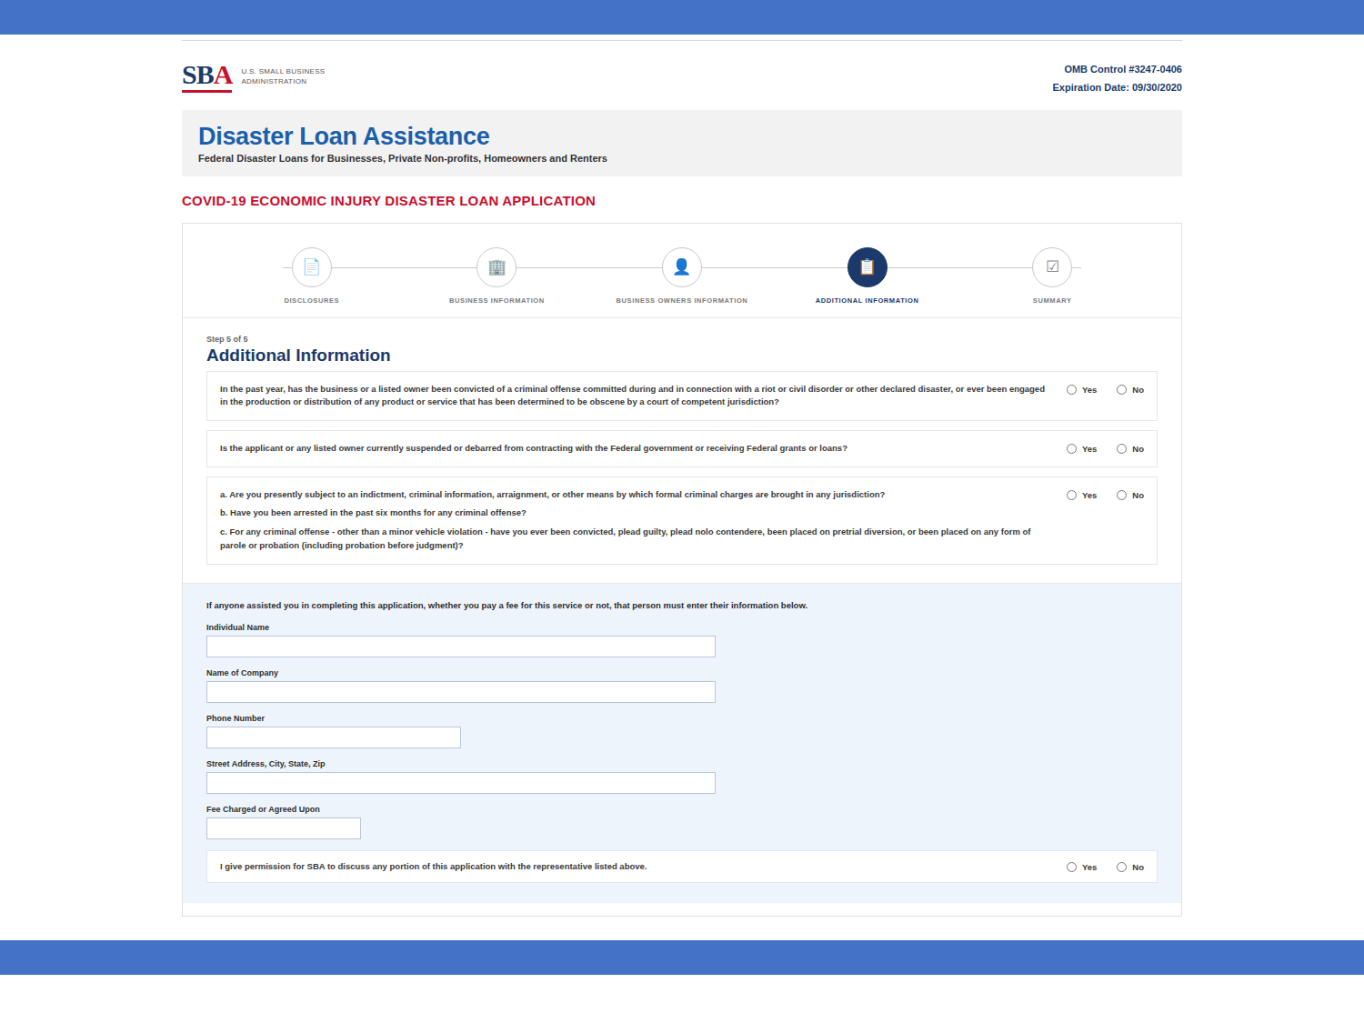SBA
U.S. Small Business
Administration
OMB Control #3247-0406
Expiration Date: 09/30/2020
Disaster Loan Assistance
Federal Disaster Loans for Businesses, Private Non-profits, Homeowners and Renters
COVID-19 ECONOMIC INJURY DISASTER LOAN APPLICATION
📄
Disclosures
🏢
Business Information
👤
Business Owners Information
📋
Additional Information
☑
Summary
Step 5 of 5
Additional Information
In the past year, has the business or a listed owner been convicted of a criminal offense committed during and in connection with a riot or civil disorder or other declared disaster, or ever been engaged in the production or distribution of any product or service that has been determined to be obscene by a court of competent jurisdiction?
Yes No
Is the applicant or any listed owner currently suspended or debarred from contracting with the Federal government or receiving Federal grants or loans?
Yes No
a. Are you presently subject to an indictment, criminal information, arraignment, or other means by which formal criminal charges are brought in any jurisdiction?
b. Have you been arrested in the past six months for any criminal offense?
c. For any criminal offense - other than a minor vehicle violation - have you ever been convicted, plead guilty, plead nolo contendere, been placed on pretrial diversion, or been placed on any form of parole or probation (including probation before judgment)?
Yes No
If anyone assisted you in completing this application, whether you pay a fee for this service or not, that person must enter their information below.
Individual Name
Name of Company
Phone Number
Street Address, City, State, Zip
Fee Charged or Agreed Upon
I give permission for SBA to discuss any portion of this application with the representative listed above.
Yes No